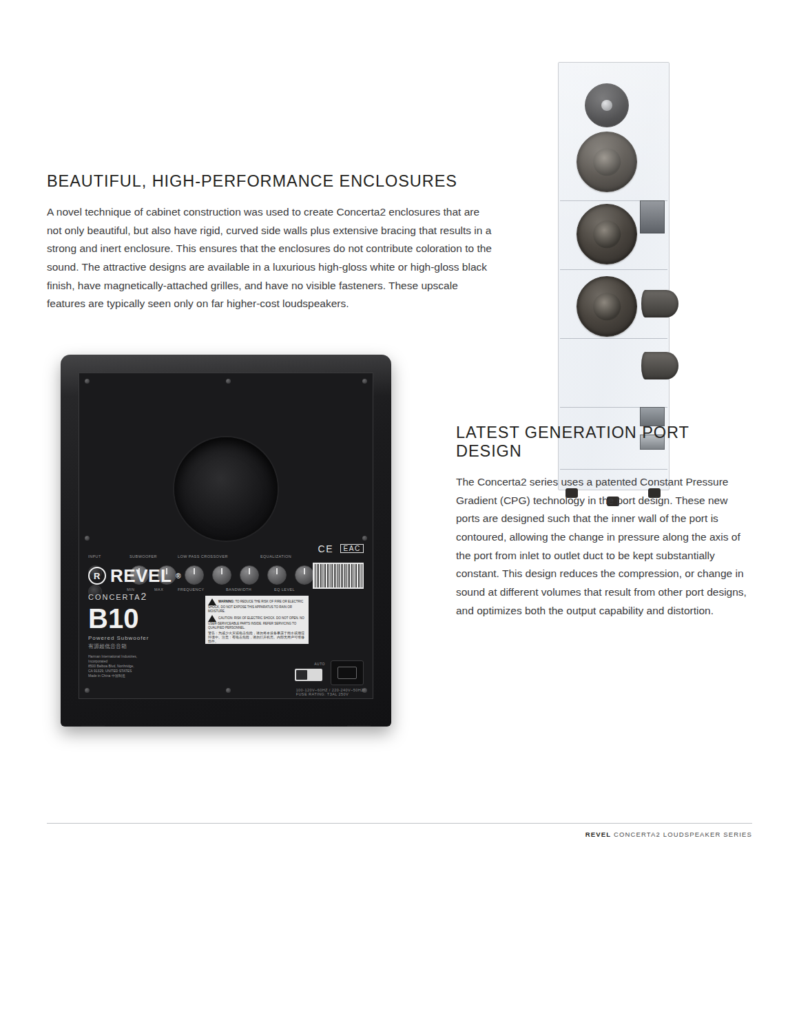Beautiful, High-Performance Enclosures
A novel technique of cabinet construction was used to create Concerta2 enclosures that are not only beautiful, but also have rigid, curved side walls plus extensive bracing that results in a strong and inert enclosure. This ensures that the enclosures do not contribute coloration to the sound. The attractive designs are available in a luxurious high-gloss white or high-gloss black finish, have magnetically-attached grilles, and have no visible fasteners. These upscale features are typically seen only on far higher-cost loudspeakers.
Input Subwoofer Low Pass Crossover Equalization Min Max Frequency Bandwidth EQ Level Phase EQ
CE EAC
REVEL®
CONCERTA2
B10
Powered Subwoofer
有源超低音音箱
Harman International Industries,
Incorporated
8500 Balboa Blvd, Northridge,
CA 91329, UNITED STATES
Made in China 中国制造
WARNING: TO REDUCE THE RISK OF FIRE OR ELECTRIC SHOCK, DO NOT EXPOSE THIS APPARATUS TO RAIN OR MOISTURE.
CAUTION: RISK OF ELECTRIC SHOCK. DO NOT OPEN. NO USER-SERVICEABLE PARTS INSIDE. REFER SERVICING TO QUALIFIED PERSONNEL.
警告：为减少火灾或电击危险，请勿将本设备暴露于雨水或潮湿环境中。注意：有电击危险，请勿打开机壳。内部无用户可维修部件。
AUTO
ON/OFF
100-120V~60Hz / 220-240V~50Hz
FUSE RATING: T3AL 250V
Latest Generation Port Design
The Concerta2 series uses a patented Constant Pressure Gradient (CPG) technology in the port design. These new ports are designed such that the inner wall of the port is contoured, allowing the change in pressure along the axis of the port from inlet to outlet duct to be kept substantially constant. This design reduces the compression, or change in sound at different volumes that result from other port designs, and optimizes both the output capability and distortion.
REVEL CONCERTA2 LOUDSPEAKER SERIES